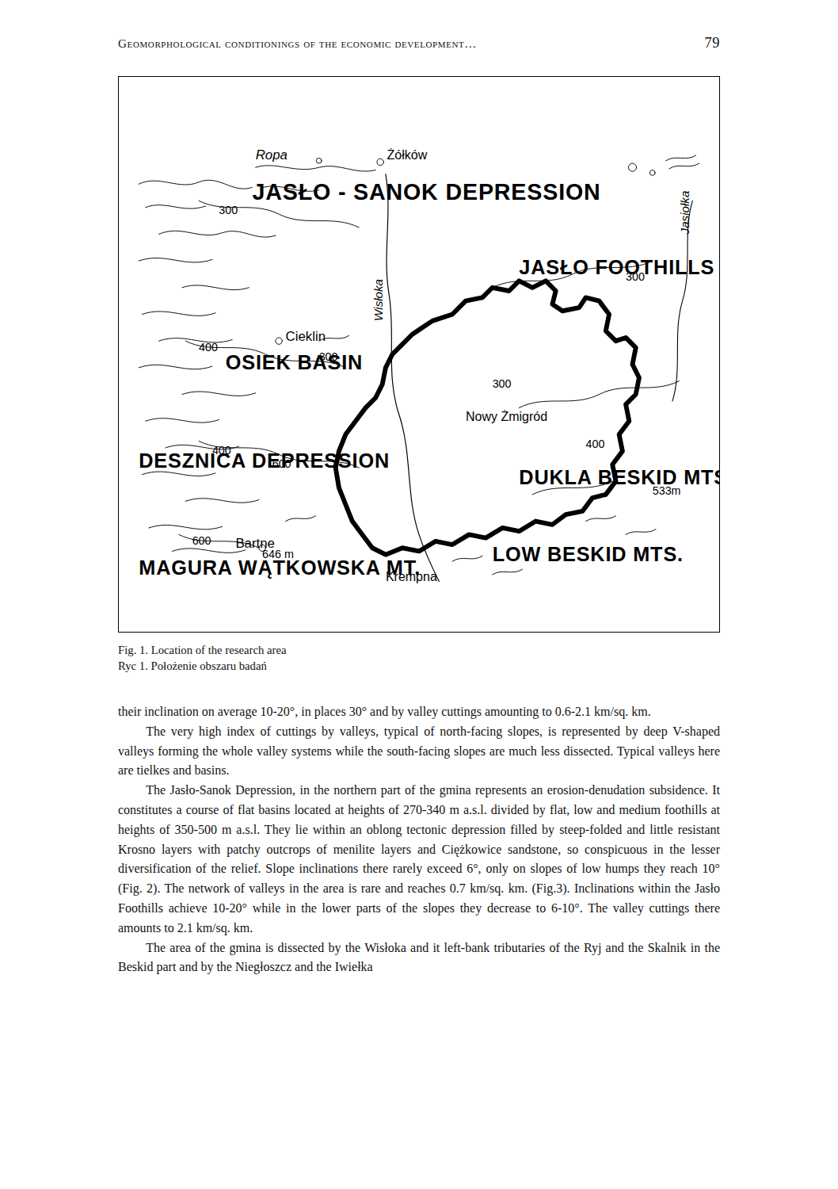Geomorphological conditionings of the economic development… 79
Ropa Żółków JASŁO - SANOK DEPRESSION JASŁO FOOTHILLS Cieklin OSIEK BASIN Wisłoka Jasiołka DESZNICA DEPRESSION Nowy Żmigród DUKLA BESKID MTS. LOW BESKID MTS. MAGURA WĄTKOWSKA MT. Bartne Krempna 300 400 300 400 600 600 300 400 300 646 m 533m
Fig. 1. Location of the research area Ryc 1. Położenie obszaru badań
their inclination on average 10-20°, in places 30° and by valley cuttings amounting to 0.6-2.1 km/sq. km.
The very high index of cuttings by valleys, typical of north-facing slopes, is represented by deep V-shaped valleys forming the whole valley systems while the south-facing slopes are much less dissected. Typical valleys here are tielkes and basins.
The Jasło-Sanok Depression, in the northern part of the gmina represents an erosion-denudation subsidence. It constitutes a course of flat basins located at heights of 270-340 m a.s.l. divided by flat, low and medium foothills at heights of 350-500 m a.s.l. They lie within an oblong tectonic depression filled by steep-folded and little resistant Krosno layers with patchy outcrops of menilite layers and Ciężkowice sandstone, so conspicuous in the lesser diversification of the relief. Slope inclinations there rarely exceed 6°, only on slopes of low humps they reach 10° (Fig. 2). The network of valleys in the area is rare and reaches 0.7 km/sq. km. (Fig.3). Inclinations within the Jasło Foothills achieve 10-20° while in the lower parts of the slopes they decrease to 6-10°. The valley cuttings there amounts to 2.1 km/sq. km.
The area of the gmina is dissected by the Wisłoka and it left-bank tributaries of the Ryj and the Skalnik in the Beskid part and by the Niegłoszcz and the Iwiełka